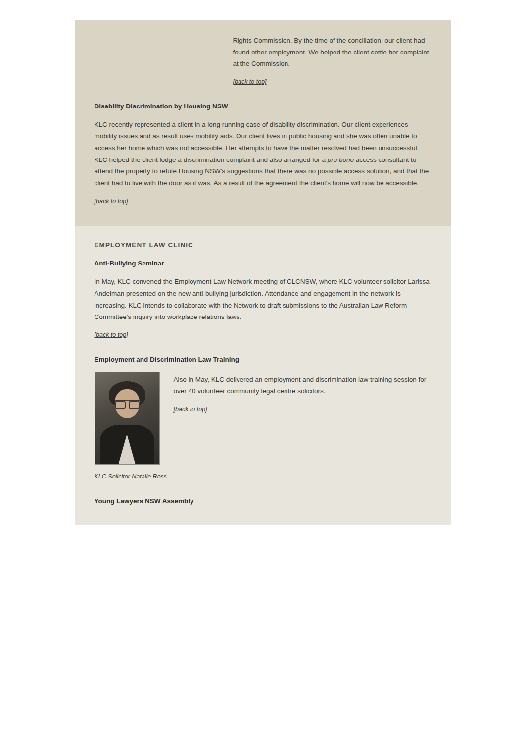Rights Commission. By the time of the conciliation, our client had found other employment. We helped the client settle her complaint at the Commission.
[back to top]
Disability Discrimination by Housing NSW
KLC recently represented a client in a long running case of disability discrimination. Our client experiences mobility issues and as result uses mobility aids. Our client lives in public housing and she was often unable to access her home which was not accessible. Her attempts to have the matter resolved had been unsuccessful. KLC helped the client lodge a discrimination complaint and also arranged for a pro bono access consultant to attend the property to refute Housing NSW's suggestions that there was no possible access solution, and that the client had to live with the door as it was. As a result of the agreement the client's home will now be accessible.
[back to top]
EMPLOYMENT LAW CLINIC
Anti-Bullying Seminar
In May, KLC convened the Employment Law Network meeting of CLCNSW, where KLC volunteer solicitor Larissa Andelman presented on the new anti-bullying jurisdiction. Attendance and engagement in the network is increasing. KLC intends to collaborate with the Network to draft submissions to the Australian Law Reform Committee's inquiry into workplace relations laws.
[back to top]
Employment and Discrimination Law Training
Also in May, KLC delivered an employment and discrimination law training session for over 40 volunteer community legal centre solicitors.
[back to top]
KLC Solicitor Natalie Ross
Young Lawyers NSW Assembly